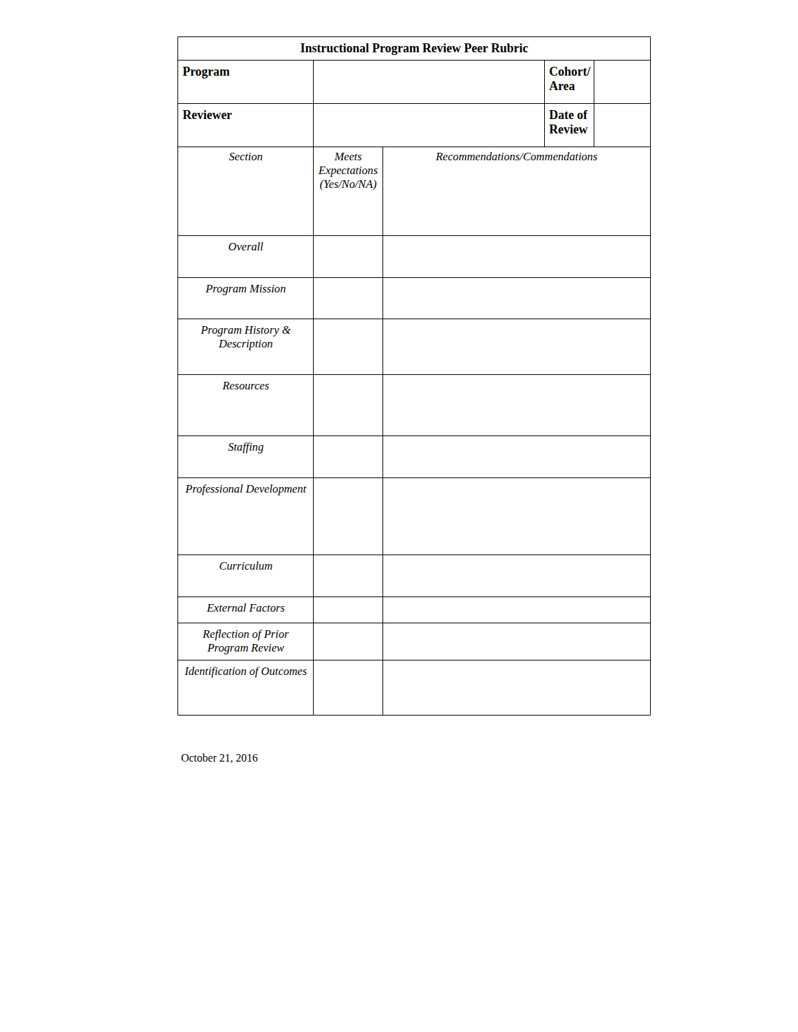| Instructional Program Review Peer Rubric |
| Program | | Cohort/ Area | |
| Reviewer | | Date of Review | |
| Section | Meets Expectations (Yes/No/NA) | Recommendations/Commendations |
| Overall | | |
| Program Mission | | |
| Program History & Description | | |
| Resources | | |
| Staffing | | |
| Professional Development | | |
| Curriculum | | |
| External Factors | | |
| Reflection of Prior Program Review | | |
| Identification of Outcomes | | |
October 21, 2016